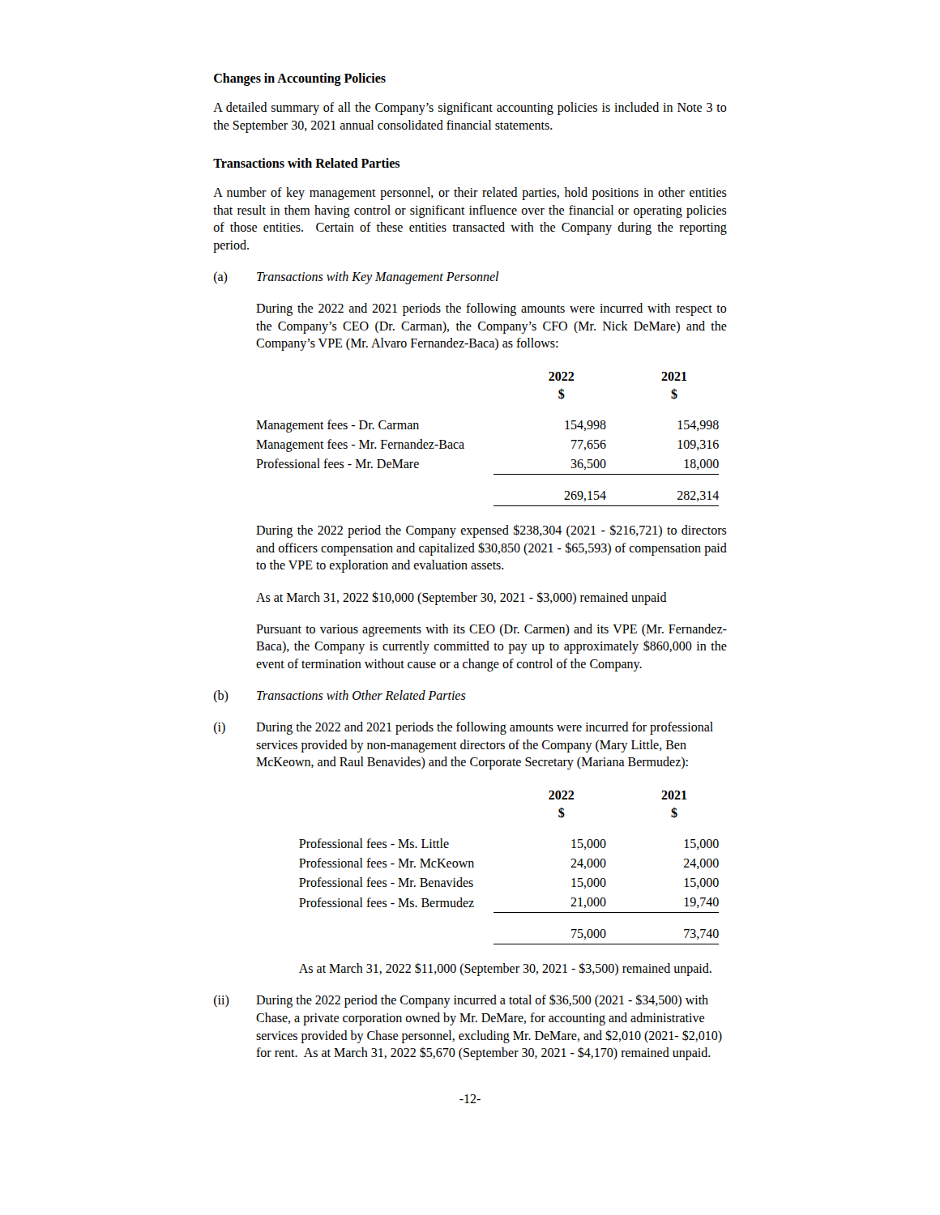Changes in Accounting Policies
A detailed summary of all the Company’s significant accounting policies is included in Note 3 to the September 30, 2021 annual consolidated financial statements.
Transactions with Related Parties
A number of key management personnel, or their related parties, hold positions in other entities that result in them having control or significant influence over the financial or operating policies of those entities. Certain of these entities transacted with the Company during the reporting period.
(a)
Transactions with Key Management Personnel
During the 2022 and 2021 periods the following amounts were incurred with respect to the Company’s CEO (Dr. Carman), the Company’s CFO (Mr. Nick DeMare) and the Company’s VPE (Mr. Alvaro Fernandez-Baca) as follows:
| | 2022 $ | 2021 $ |
| Management fees - Dr. Carman | 154,998 | 154,998 |
| Management fees - Mr. Fernandez-Baca | 77,656 | 109,316 |
| Professional fees - Mr. DeMare | 36,500 | 18,000 |
| | 269,154 | 282,314 |
During the 2022 period the Company expensed $238,304 (2021 - $216,721) to directors and officers compensation and capitalized $30,850 (2021 - $65,593) of compensation paid to the VPE to exploration and evaluation assets.
As at March 31, 2022 $10,000 (September 30, 2021 - $3,000) remained unpaid
Pursuant to various agreements with its CEO (Dr. Carmen) and its VPE (Mr. Fernandez-Baca), the Company is currently committed to pay up to approximately $860,000 in the event of termination without cause or a change of control of the Company.
(b)
Transactions with Other Related Parties
(i)
During the 2022 and 2021 periods the following amounts were incurred for professional services provided by non-management directors of the Company (Mary Little, Ben McKeown, and Raul Benavides) and the Corporate Secretary (Mariana Bermudez):
| | 2022 $ | 2021 $ |
| Professional fees - Ms. Little | 15,000 | 15,000 |
| Professional fees - Mr. McKeown | 24,000 | 24,000 |
| Professional fees - Mr. Benavides | 15,000 | 15,000 |
| Professional fees - Ms. Bermudez | 21,000 | 19,740 |
| | 75,000 | 73,740 |
As at March 31, 2022 $11,000 (September 30, 2021 - $3,500) remained unpaid.
(ii)
During the 2022 period the Company incurred a total of $36,500 (2021 - $34,500) with Chase, a private corporation owned by Mr. DeMare, for accounting and administrative services provided by Chase personnel, excluding Mr. DeMare, and $2,010 (2021- $2,010) for rent. As at March 31, 2022 $5,670 (September 30, 2021 - $4,170) remained unpaid.
-12-